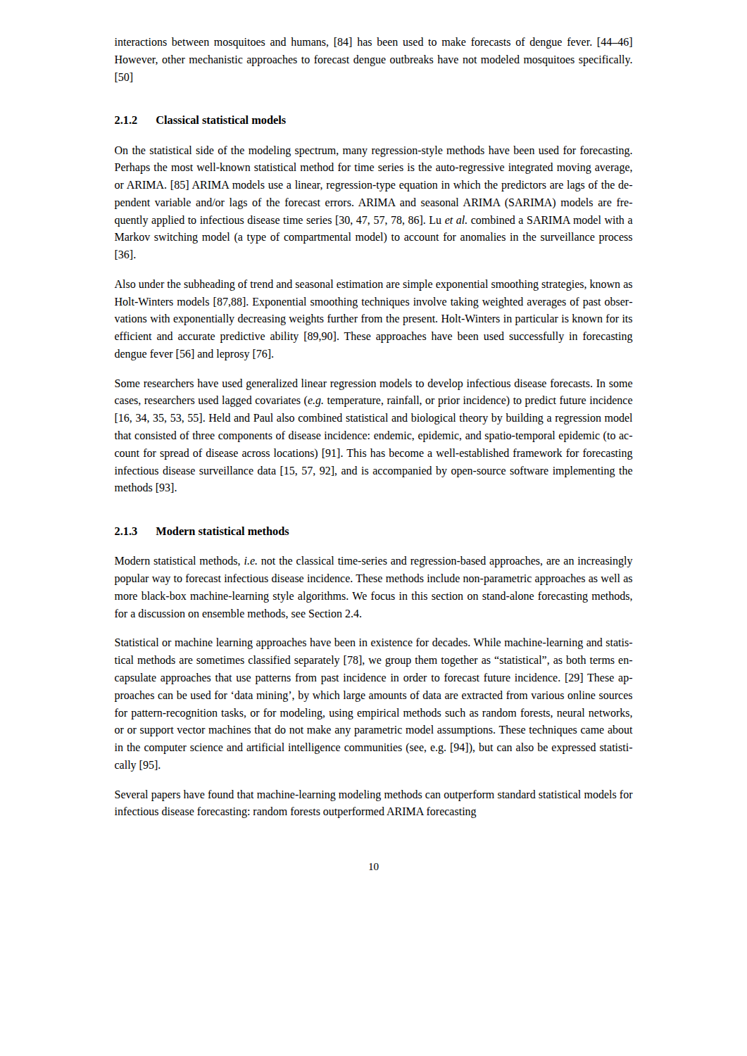interactions between mosquitoes and humans, [84] has been used to make forecasts of dengue fever. [44–46] However, other mechanistic approaches to forecast dengue outbreaks have not modeled mosquitoes specifically. [50]
2.1.2 Classical statistical models
On the statistical side of the modeling spectrum, many regression-style methods have been used for forecasting. Perhaps the most well-known statistical method for time series is the auto-regressive integrated moving average, or ARIMA. [85] ARIMA models use a linear, regression-type equation in which the predictors are lags of the dependent variable and/or lags of the forecast errors. ARIMA and seasonal ARIMA (SARIMA) models are frequently applied to infectious disease time series [30, 47, 57, 78, 86]. Lu et al. combined a SARIMA model with a Markov switching model (a type of compartmental model) to account for anomalies in the surveillance process [36].
Also under the subheading of trend and seasonal estimation are simple exponential smoothing strategies, known as Holt-Winters models [87,88]. Exponential smoothing techniques involve taking weighted averages of past observations with exponentially decreasing weights further from the present. Holt-Winters in particular is known for its efficient and accurate predictive ability [89,90]. These approaches have been used successfully in forecasting dengue fever [56] and leprosy [76].
Some researchers have used generalized linear regression models to develop infectious disease forecasts. In some cases, researchers used lagged covariates (e.g. temperature, rainfall, or prior incidence) to predict future incidence [16, 34, 35, 53, 55]. Held and Paul also combined statistical and biological theory by building a regression model that consisted of three components of disease incidence: endemic, epidemic, and spatio-temporal epidemic (to account for spread of disease across locations) [91]. This has become a well-established framework for forecasting infectious disease surveillance data [15, 57, 92], and is accompanied by open-source software implementing the methods [93].
2.1.3 Modern statistical methods
Modern statistical methods, i.e. not the classical time-series and regression-based approaches, are an increasingly popular way to forecast infectious disease incidence. These methods include non-parametric approaches as well as more black-box machine-learning style algorithms. We focus in this section on stand-alone forecasting methods, for a discussion on ensemble methods, see Section 2.4.
Statistical or machine learning approaches have been in existence for decades. While machine-learning and statistical methods are sometimes classified separately [78], we group them together as “statistical”, as both terms encapsulate approaches that use patterns from past incidence in order to forecast future incidence. [29] These approaches can be used for ‘data mining’, by which large amounts of data are extracted from various online sources for pattern-recognition tasks, or for modeling, using empirical methods such as random forests, neural networks, or or support vector machines that do not make any parametric model assumptions. These techniques came about in the computer science and artificial intelligence communities (see, e.g. [94]), but can also be expressed statistically [95].
Several papers have found that machine-learning modeling methods can outperform standard statistical models for infectious disease forecasting: random forests outperformed ARIMA forecasting
10